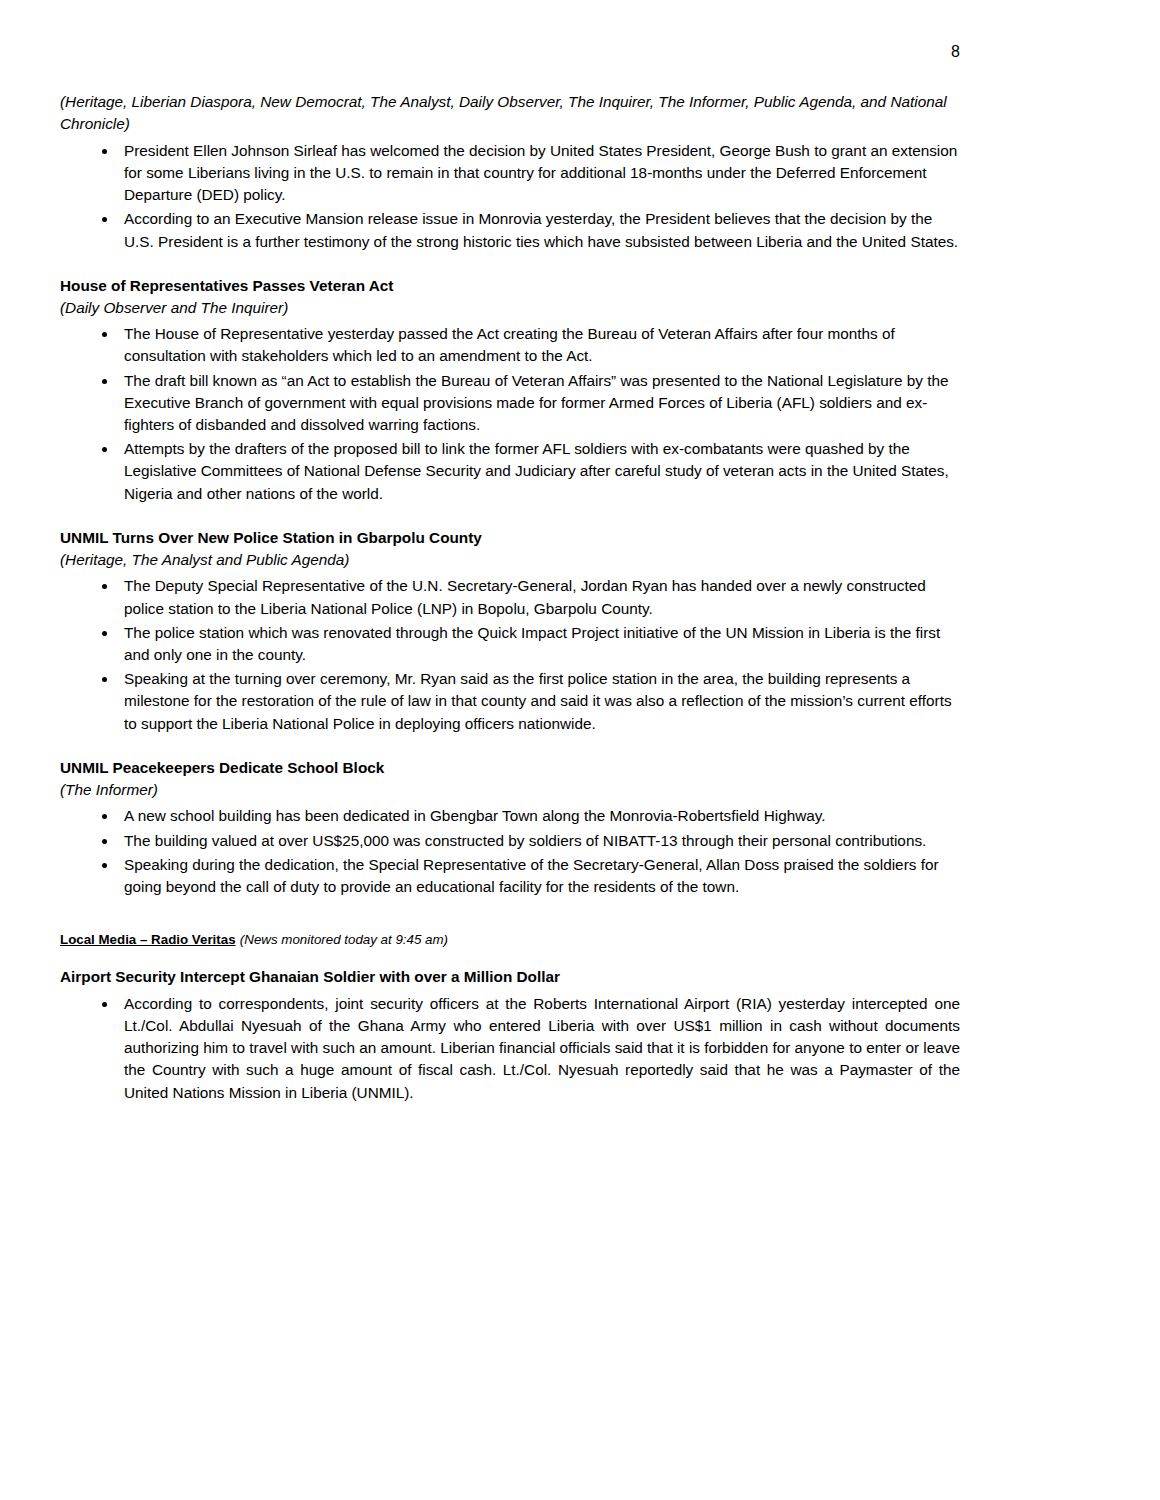8
(Heritage, Liberian Diaspora, New Democrat, The Analyst, Daily Observer, The Inquirer, The Informer, Public Agenda, and National Chronicle)
President Ellen Johnson Sirleaf has welcomed the decision by United States President, George Bush to grant an extension for some Liberians living in the U.S. to remain in that country for additional 18-months under the Deferred Enforcement Departure (DED) policy.
According to an Executive Mansion release issue in Monrovia yesterday, the President believes that the decision by the U.S. President is a further testimony of the strong historic ties which have subsisted between Liberia and the United States.
House of Representatives Passes Veteran Act
(Daily Observer and The Inquirer)
The House of Representative yesterday passed the Act creating the Bureau of Veteran Affairs after four months of consultation with stakeholders which led to an amendment to the Act.
The draft bill known as “an Act to establish the Bureau of Veteran Affairs” was presented to the National Legislature by the Executive Branch of government with equal provisions made for former Armed Forces of Liberia (AFL) soldiers and ex-fighters of disbanded and dissolved warring factions.
Attempts by the drafters of the proposed bill to link the former AFL soldiers with ex-combatants were quashed by the Legislative Committees of National Defense Security and Judiciary after careful study of veteran acts in the United States, Nigeria and other nations of the world.
UNMIL Turns Over New Police Station in Gbarpolu County
(Heritage, The Analyst and Public Agenda)
The Deputy Special Representative of the U.N. Secretary-General, Jordan Ryan has handed over a newly constructed police station to the Liberia National Police (LNP) in Bopolu, Gbarpolu County.
The police station which was renovated through the Quick Impact Project initiative of the UN Mission in Liberia is the first and only one in the county.
Speaking at the turning over ceremony, Mr. Ryan said as the first police station in the area, the building represents a milestone for the restoration of the rule of law in that county and said it was also a reflection of the mission’s current efforts to support the Liberia National Police in deploying officers nationwide.
UNMIL Peacekeepers Dedicate School Block
(The Informer)
A new school building has been dedicated in Gbengbar Town along the Monrovia-Robertsfield Highway.
The building valued at over US$25,000 was constructed by soldiers of NIBATT-13 through their personal contributions.
Speaking during the dedication, the Special Representative of the Secretary-General, Allan Doss praised the soldiers for going beyond the call of duty to provide an educational facility for the residents of the town.
Local Media – Radio Veritas (News monitored today at 9:45 am)
Airport Security Intercept Ghanaian Soldier with over a Million Dollar
According to correspondents, joint security officers at the Roberts International Airport (RIA) yesterday intercepted one Lt./Col. Abdullai Nyesuah of the Ghana Army who entered Liberia with over US$1 million in cash without documents authorizing him to travel with such an amount. Liberian financial officials said that it is forbidden for anyone to enter or leave the Country with such a huge amount of fiscal cash. Lt./Col. Nyesuah reportedly said that he was a Paymaster of the United Nations Mission in Liberia (UNMIL).